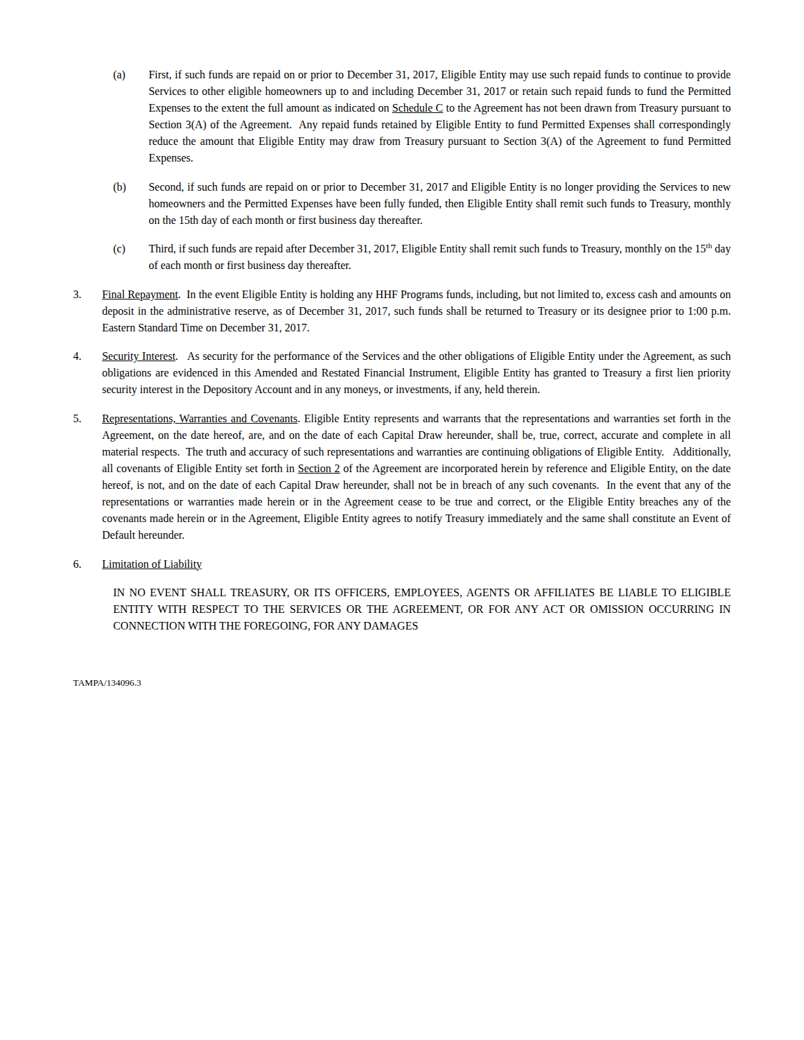(a)
First, if such funds are repaid on or prior to December 31, 2017, Eligible Entity may use such repaid funds to continue to provide Services to other eligible homeowners up to and including December 31, 2017 or retain such repaid funds to fund the Permitted Expenses to the extent the full amount as indicated on Schedule C to the Agreement has not been drawn from Treasury pursuant to Section 3(A) of the Agreement. Any repaid funds retained by Eligible Entity to fund Permitted Expenses shall correspondingly reduce the amount that Eligible Entity may draw from Treasury pursuant to Section 3(A) of the Agreement to fund Permitted Expenses.
(b)
Second, if such funds are repaid on or prior to December 31, 2017 and Eligible Entity is no longer providing the Services to new homeowners and the Permitted Expenses have been fully funded, then Eligible Entity shall remit such funds to Treasury, monthly on the 15th day of each month or first business day thereafter.
(c)
Third, if such funds are repaid after December 31, 2017, Eligible Entity shall remit such funds to Treasury, monthly on the 15th day of each month or first business day thereafter.
3.
Final Repayment. In the event Eligible Entity is holding any HHF Programs funds, including, but not limited to, excess cash and amounts on deposit in the administrative reserve, as of December 31, 2017, such funds shall be returned to Treasury or its designee prior to 1:00 p.m. Eastern Standard Time on December 31, 2017.
4.
Security Interest. As security for the performance of the Services and the other obligations of Eligible Entity under the Agreement, as such obligations are evidenced in this Amended and Restated Financial Instrument, Eligible Entity has granted to Treasury a first lien priority security interest in the Depository Account and in any moneys, or investments, if any, held therein.
5.
Representations, Warranties and Covenants. Eligible Entity represents and warrants that the representations and warranties set forth in the Agreement, on the date hereof, are, and on the date of each Capital Draw hereunder, shall be, true, correct, accurate and complete in all material respects. The truth and accuracy of such representations and warranties are continuing obligations of Eligible Entity. Additionally, all covenants of Eligible Entity set forth in Section 2 of the Agreement are incorporated herein by reference and Eligible Entity, on the date hereof, is not, and on the date of each Capital Draw hereunder, shall not be in breach of any such covenants. In the event that any of the representations or warranties made herein or in the Agreement cease to be true and correct, or the Eligible Entity breaches any of the covenants made herein or in the Agreement, Eligible Entity agrees to notify Treasury immediately and the same shall constitute an Event of Default hereunder.
6.
Limitation of Liability
IN NO EVENT SHALL TREASURY, OR ITS OFFICERS, EMPLOYEES, AGENTS OR AFFILIATES BE LIABLE TO ELIGIBLE ENTITY WITH RESPECT TO THE SERVICES OR THE AGREEMENT, OR FOR ANY ACT OR OMISSION OCCURRING IN CONNECTION WITH THE FOREGOING, FOR ANY DAMAGES
TAMPA/134096.3